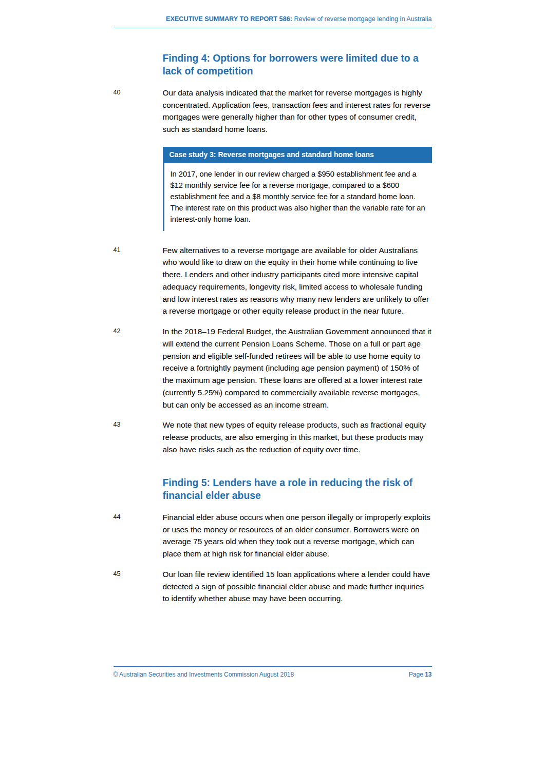EXECUTIVE SUMMARY TO REPORT 586: Review of reverse mortgage lending in Australia
Finding 4: Options for borrowers were limited due to a lack of competition
40
Our data analysis indicated that the market for reverse mortgages is highly concentrated. Application fees, transaction fees and interest rates for reverse mortgages were generally higher than for other types of consumer credit, such as standard home loans.
Case study 3: Reverse mortgages and standard home loans
In 2017, one lender in our review charged a $950 establishment fee and a $12 monthly service fee for a reverse mortgage, compared to a $600 establishment fee and a $8 monthly service fee for a standard home loan. The interest rate on this product was also higher than the variable rate for an interest-only home loan.
41
Few alternatives to a reverse mortgage are available for older Australians who would like to draw on the equity in their home while continuing to live there. Lenders and other industry participants cited more intensive capital adequacy requirements, longevity risk, limited access to wholesale funding and low interest rates as reasons why many new lenders are unlikely to offer a reverse mortgage or other equity release product in the near future.
42
In the 2018–19 Federal Budget, the Australian Government announced that it will extend the current Pension Loans Scheme. Those on a full or part age pension and eligible self-funded retirees will be able to use home equity to receive a fortnightly payment (including age pension payment) of 150% of the maximum age pension. These loans are offered at a lower interest rate (currently 5.25%) compared to commercially available reverse mortgages, but can only be accessed as an income stream.
43
We note that new types of equity release products, such as fractional equity release products, are also emerging in this market, but these products may also have risks such as the reduction of equity over time.
Finding 5: Lenders have a role in reducing the risk of financial elder abuse
44
Financial elder abuse occurs when one person illegally or improperly exploits or uses the money or resources of an older consumer. Borrowers were on average 75 years old when they took out a reverse mortgage, which can place them at high risk for financial elder abuse.
45
Our loan file review identified 15 loan applications where a lender could have detected a sign of possible financial elder abuse and made further inquiries to identify whether abuse may have been occurring.
© Australian Securities and Investments Commission August 2018 Page 13